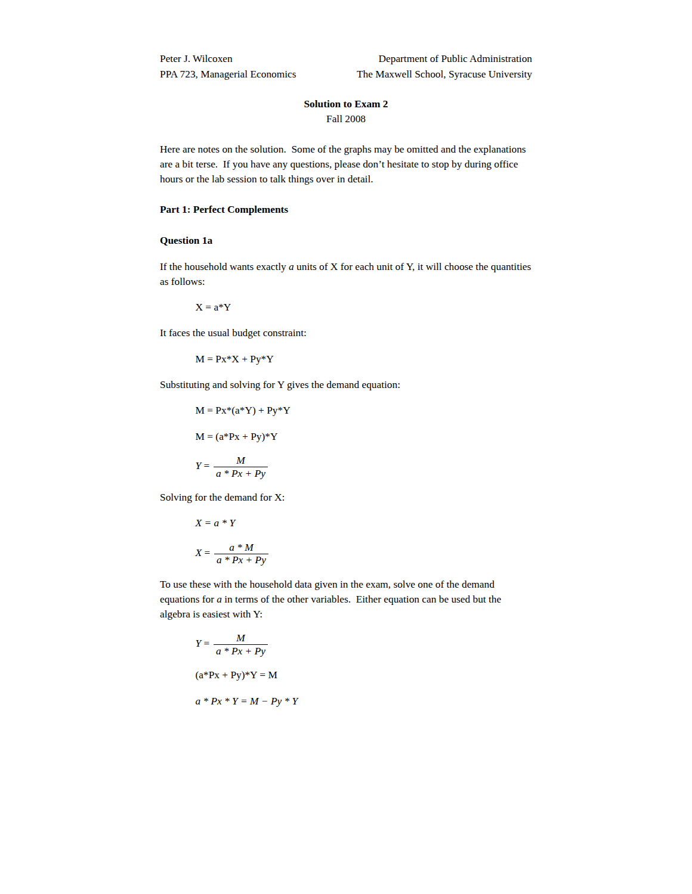| Peter J. Wilcoxen | Department of Public Administration |
| PPA 723, Managerial Economics | The Maxwell School, Syracuse University |
Solution to Exam 2
Fall 2008
Here are notes on the solution. Some of the graphs may be omitted and the explanations are a bit terse. If you have any questions, please don’t hesitate to stop by during office hours or the lab session to talk things over in detail.
Part 1: Perfect Complements
Question 1a
If the household wants exactly a units of X for each unit of Y, it will choose the quantities as follows:
X = a*Y
It faces the usual budget constraint:
M = Px*X + Py*Y
Substituting and solving for Y gives the demand equation:
M = Px*(a*Y) + Py*Y
M = (a*Px + Py)*Y
Y = M a * Px + Py
Solving for the demand for X:
X = a * Y
X = a * M a * Px + Py
To use these with the household data given in the exam, solve one of the demand equations for a in terms of the other variables. Either equation can be used but the algebra is easiest with Y:
Y = M a * Px + Py
(a*Px + Py)*Y = M
a * Px * Y = M − Py * Y